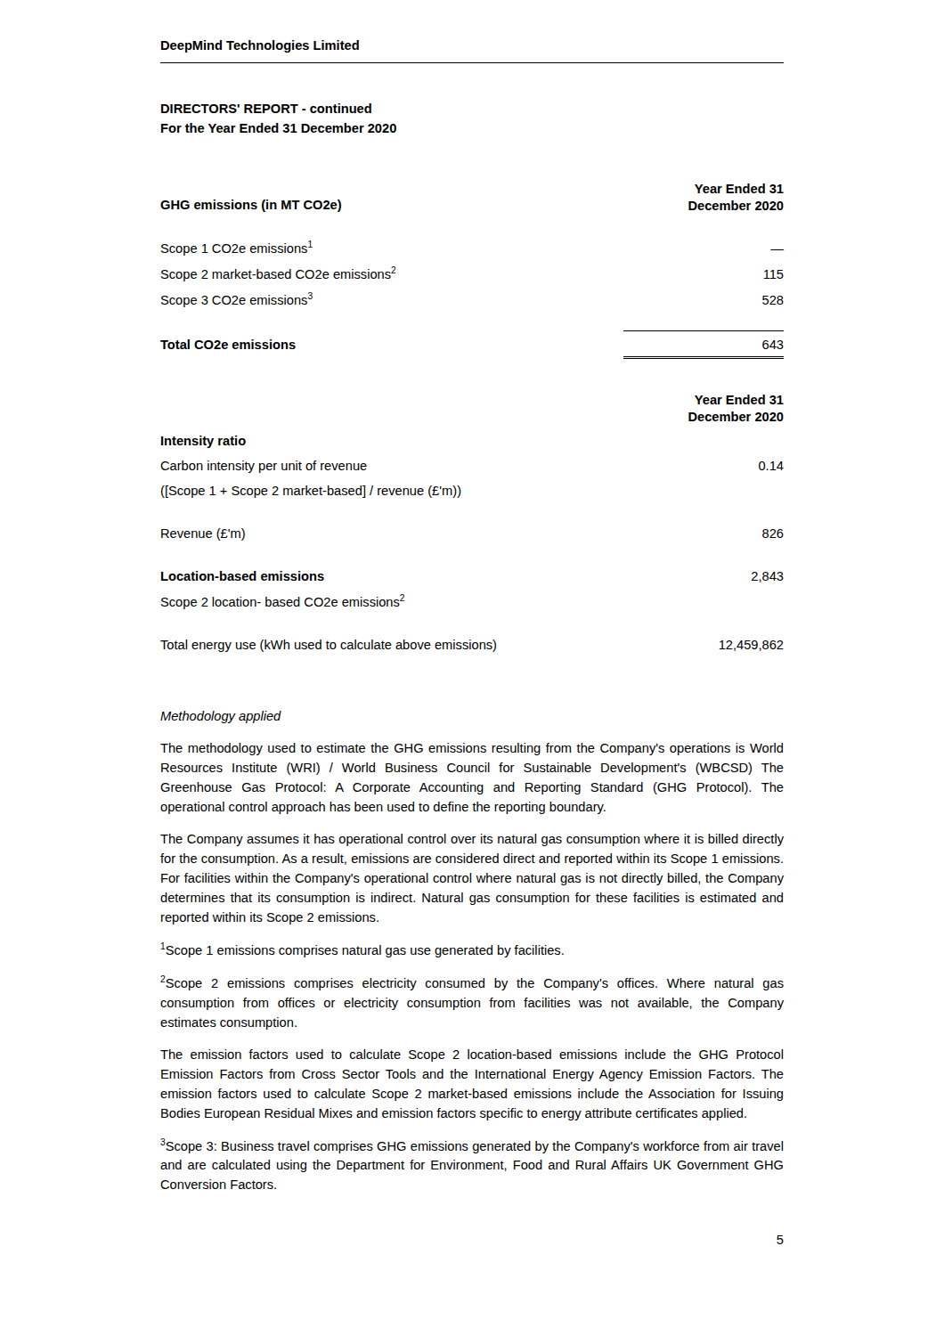DeepMind Technologies Limited
DIRECTORS' REPORT - continued
For the Year Ended 31 December 2020
| GHG emissions (in MT CO2e) | Year Ended 31 December 2020 |
| Scope 1 CO2e emissions 1 | — |
| Scope 2 market-based CO2e emissions 2 | 115 |
| Scope 3 CO2e emissions 3 | 528 |
| Total CO2e emissions | 643 |
| | Year Ended 31 December 2020 |
| Intensity ratio | |
| Carbon intensity per unit of revenue | 0.14 |
| ([Scope 1 + Scope 2 market-based] / revenue (£'m)) | |
| Revenue (£'m) | 826 |
| Location-based emissions | 2,843 |
| Scope 2 location- based CO2e emissions 2 | |
| Total energy use (kWh used to calculate above emissions) | 12,459,862 |
Methodology applied
The methodology used to estimate the GHG emissions resulting from the Company's operations is World Resources Institute (WRI) / World Business Council for Sustainable Development's (WBCSD) The Greenhouse Gas Protocol: A Corporate Accounting and Reporting Standard (GHG Protocol). The operational control approach has been used to define the reporting boundary.
The Company assumes it has operational control over its natural gas consumption where it is billed directly for the consumption. As a result, emissions are considered direct and reported within its Scope 1 emissions. For facilities within the Company's operational control where natural gas is not directly billed, the Company determines that its consumption is indirect. Natural gas consumption for these facilities is estimated and reported within its Scope 2 emissions.
1Scope 1 emissions comprises natural gas use generated by facilities.
2Scope 2 emissions comprises electricity consumed by the Company's offices. Where natural gas consumption from offices or electricity consumption from facilities was not available, the Company estimates consumption.
The emission factors used to calculate Scope 2 location-based emissions include the GHG Protocol Emission Factors from Cross Sector Tools and the International Energy Agency Emission Factors. The emission factors used to calculate Scope 2 market-based emissions include the Association for Issuing Bodies European Residual Mixes and emission factors specific to energy attribute certificates applied.
3Scope 3: Business travel comprises GHG emissions generated by the Company's workforce from air travel and are calculated using the Department for Environment, Food and Rural Affairs UK Government GHG Conversion Factors.
5